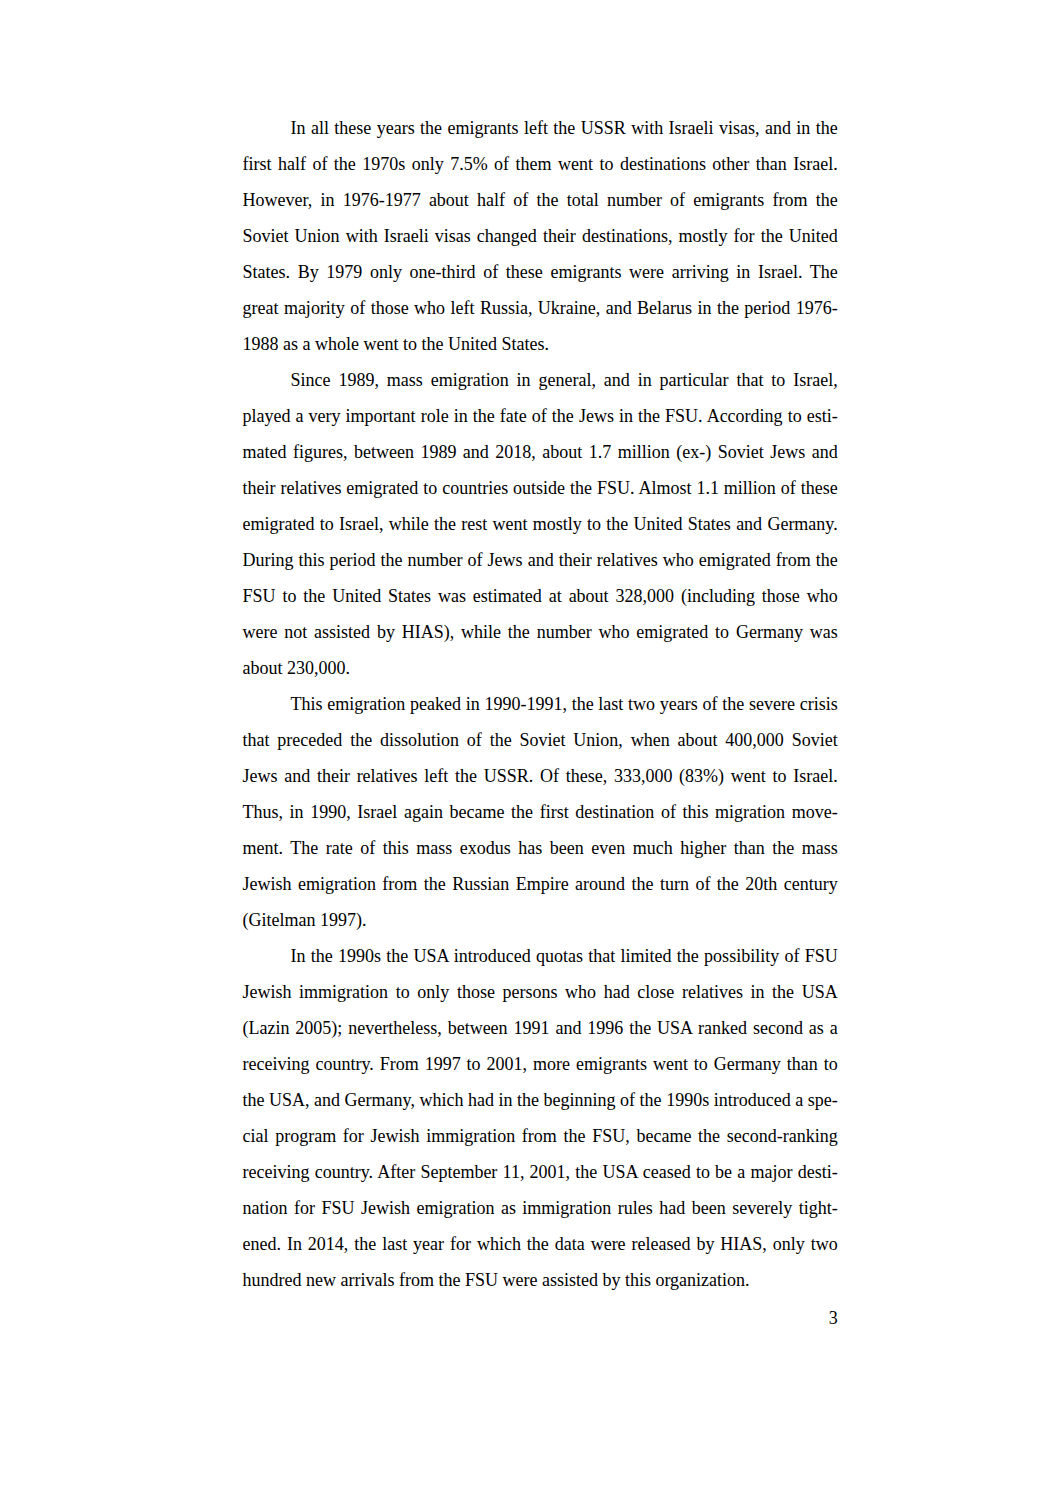In all these years the emigrants left the USSR with Israeli visas, and in the first half of the 1970s only 7.5% of them went to destinations other than Israel. However, in 1976-1977 about half of the total number of emigrants from the Soviet Union with Israeli visas changed their destinations, mostly for the United States. By 1979 only one-third of these emigrants were arriving in Israel. The great majority of those who left Russia, Ukraine, and Belarus in the period 1976-1988 as a whole went to the United States.
Since 1989, mass emigration in general, and in particular that to Israel, played a very important role in the fate of the Jews in the FSU. According to estimated figures, between 1989 and 2018, about 1.7 million (ex-) Soviet Jews and their relatives emigrated to countries outside the FSU. Almost 1.1 million of these emigrated to Israel, while the rest went mostly to the United States and Germany. During this period the number of Jews and their relatives who emigrated from the FSU to the United States was estimated at about 328,000 (including those who were not assisted by HIAS), while the number who emigrated to Germany was about 230,000.
This emigration peaked in 1990-1991, the last two years of the severe crisis that preceded the dissolution of the Soviet Union, when about 400,000 Soviet Jews and their relatives left the USSR. Of these, 333,000 (83%) went to Israel. Thus, in 1990, Israel again became the first destination of this migration movement. The rate of this mass exodus has been even much higher than the mass Jewish emigration from the Russian Empire around the turn of the 20th century (Gitelman 1997).
In the 1990s the USA introduced quotas that limited the possibility of FSU Jewish immigration to only those persons who had close relatives in the USA (Lazin 2005); nevertheless, between 1991 and 1996 the USA ranked second as a receiving country. From 1997 to 2001, more emigrants went to Germany than to the USA, and Germany, which had in the beginning of the 1990s introduced a special program for Jewish immigration from the FSU, became the second-ranking receiving country. After September 11, 2001, the USA ceased to be a major destination for FSU Jewish emigration as immigration rules had been severely tightened. In 2014, the last year for which the data were released by HIAS, only two hundred new arrivals from the FSU were assisted by this organization.
3